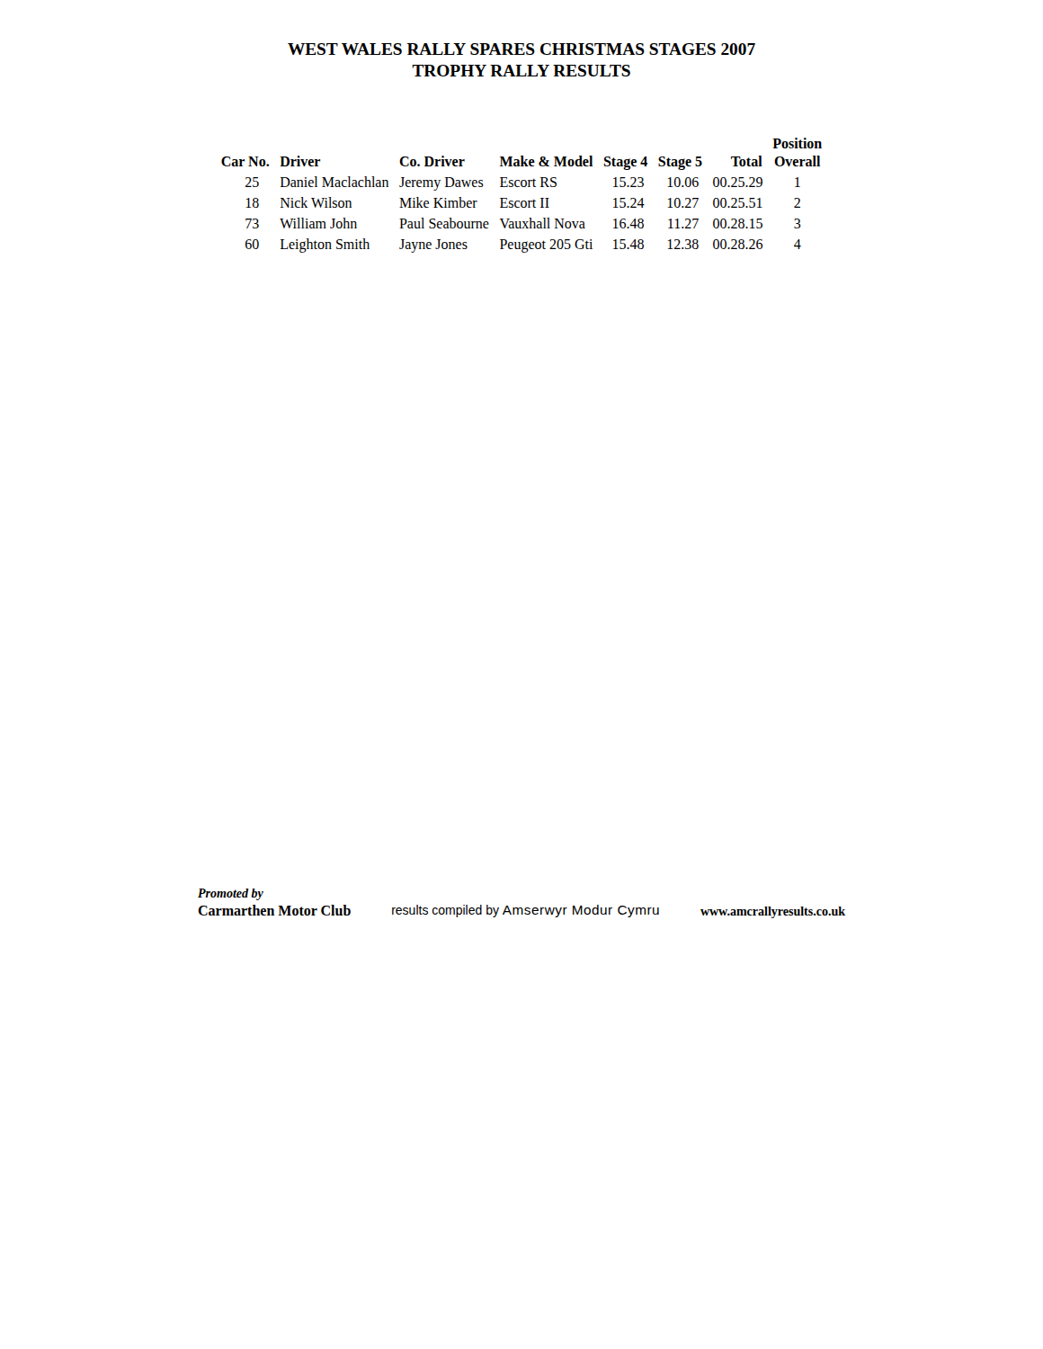WEST WALES RALLY SPARES CHRISTMAS STAGES 2007
TROPHY RALLY RESULTS
| | | | | | | | Position |
| --- | --- | --- | --- | --- | --- | --- | --- |
| Car No. | Driver | Co. Driver | Make & Model | Stage 4 | Stage 5 | Total | Overall |
| 25 | Daniel Maclachlan | Jeremy Dawes | Escort RS | 15.23 | 10.06 | 00.25.29 | 1 |
| 18 | Nick Wilson | Mike Kimber | Escort II | 15.24 | 10.27 | 00.25.51 | 2 |
| 73 | William John | Paul Seabourne | Vauxhall Nova | 16.48 | 11.27 | 00.28.15 | 3 |
| 60 | Leighton Smith | Jayne Jones | Peugeot 205 Gti | 15.48 | 12.38 | 00.28.26 | 4 |
Promoted by
Carmarthen Motor Club
results compiled by Amserwyr Modur Cymru
www.amcrallyresults.co.uk